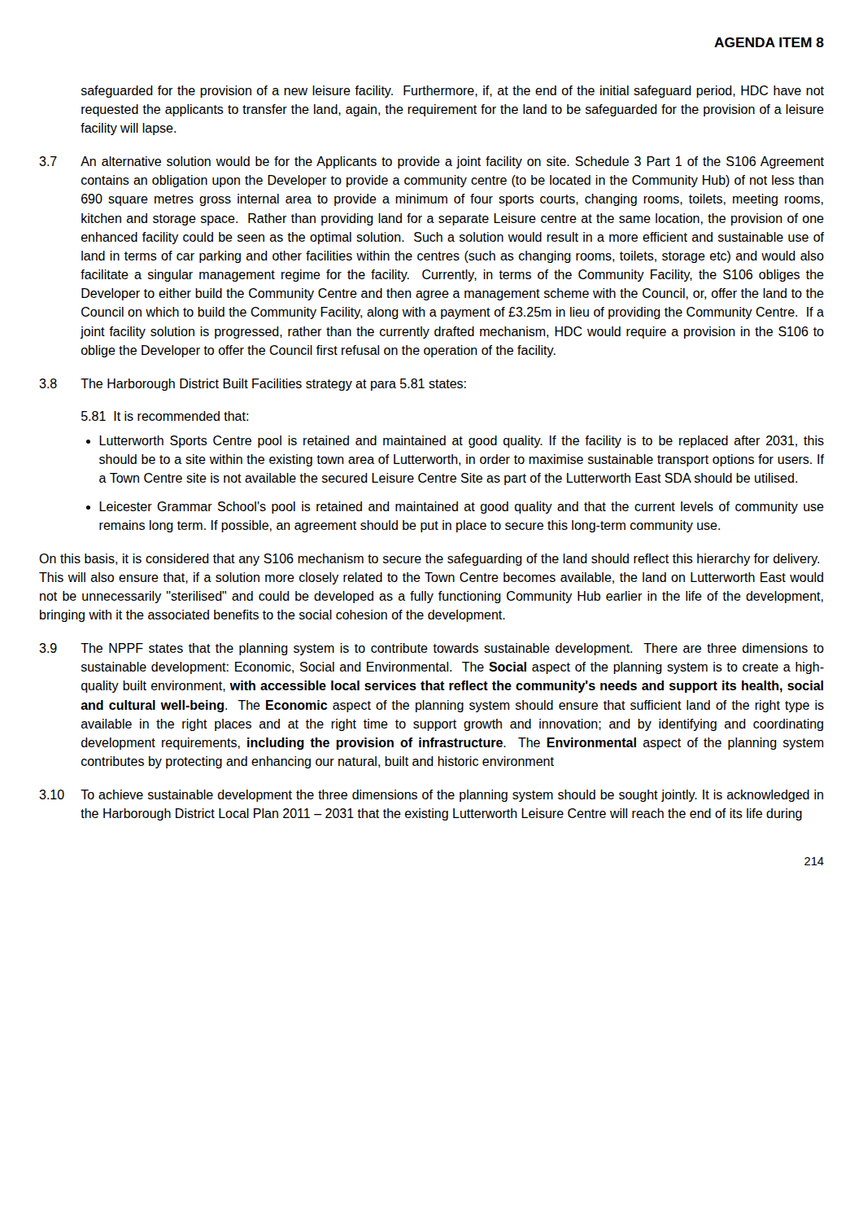AGENDA ITEM 8
safeguarded for the provision of a new leisure facility. Furthermore, if, at the end of the initial safeguard period, HDC have not requested the applicants to transfer the land, again, the requirement for the land to be safeguarded for the provision of a leisure facility will lapse.
3.7
An alternative solution would be for the Applicants to provide a joint facility on site. Schedule 3 Part 1 of the S106 Agreement contains an obligation upon the Developer to provide a community centre (to be located in the Community Hub) of not less than 690 square metres gross internal area to provide a minimum of four sports courts, changing rooms, toilets, meeting rooms, kitchen and storage space. Rather than providing land for a separate Leisure centre at the same location, the provision of one enhanced facility could be seen as the optimal solution. Such a solution would result in a more efficient and sustainable use of land in terms of car parking and other facilities within the centres (such as changing rooms, toilets, storage etc) and would also facilitate a singular management regime for the facility. Currently, in terms of the Community Facility, the S106 obliges the Developer to either build the Community Centre and then agree a management scheme with the Council, or, offer the land to the Council on which to build the Community Facility, along with a payment of £3.25m in lieu of providing the Community Centre. If a joint facility solution is progressed, rather than the currently drafted mechanism, HDC would require a provision in the S106 to oblige the Developer to offer the Council first refusal on the operation of the facility.
3.8
The Harborough District Built Facilities strategy at para 5.81 states:
5.81 It is recommended that:
Lutterworth Sports Centre pool is retained and maintained at good quality. If the facility is to be replaced after 2031, this should be to a site within the existing town area of Lutterworth, in order to maximise sustainable transport options for users. If a Town Centre site is not available the secured Leisure Centre Site as part of the Lutterworth East SDA should be utilised.
Leicester Grammar School's pool is retained and maintained at good quality and that the current levels of community use remains long term. If possible, an agreement should be put in place to secure this long-term community use.
On this basis, it is considered that any S106 mechanism to secure the safeguarding of the land should reflect this hierarchy for delivery. This will also ensure that, if a solution more closely related to the Town Centre becomes available, the land on Lutterworth East would not be unnecessarily "sterilised" and could be developed as a fully functioning Community Hub earlier in the life of the development, bringing with it the associated benefits to the social cohesion of the development.
3.9
The NPPF states that the planning system is to contribute towards sustainable development. There are three dimensions to sustainable development: Economic, Social and Environmental. The Social aspect of the planning system is to create a high-quality built environment, with accessible local services that reflect the community's needs and support its health, social and cultural well-being. The Economic aspect of the planning system should ensure that sufficient land of the right type is available in the right places and at the right time to support growth and innovation; and by identifying and coordinating development requirements, including the provision of infrastructure. The Environmental aspect of the planning system contributes by protecting and enhancing our natural, built and historic environment
3.10
To achieve sustainable development the three dimensions of the planning system should be sought jointly. It is acknowledged in the Harborough District Local Plan 2011 – 2031 that the existing Lutterworth Leisure Centre will reach the end of its life during
214